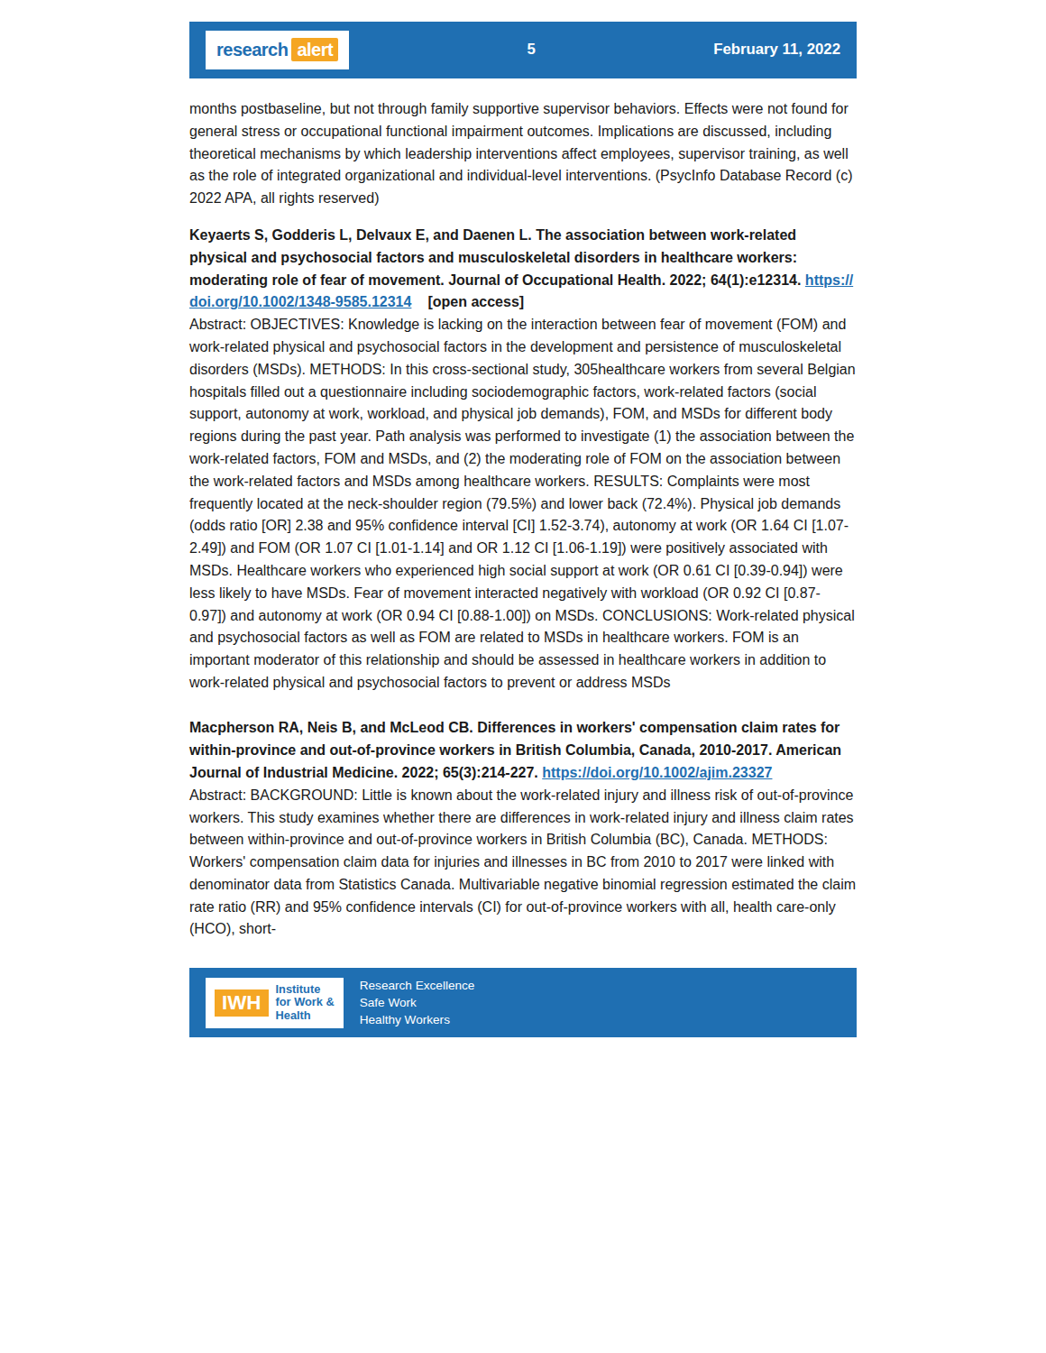researchalert
5
February 11, 2022
months postbaseline, but not through family supportive supervisor behaviors. Effects were not found for general stress or occupational functional impairment outcomes. Implications are discussed, including theoretical mechanisms by which leadership interventions affect employees, supervisor training, as well as the role of integrated organizational and individual-level interventions. (PsycInfo Database Record (c) 2022 APA, all rights reserved)
Keyaerts S, Godderis L, Delvaux E, and Daenen L. The association between work-related physical and psychosocial factors and musculoskeletal disorders in healthcare workers: moderating role of fear of movement. Journal of Occupational Health. 2022; 64(1):e12314. https://doi.org/10.1002/1348-9585.12314[open access]
Abstract: OBJECTIVES: Knowledge is lacking on the interaction between fear of movement (FOM) and work-related physical and psychosocial factors in the development and persistence of musculoskeletal disorders (MSDs). METHODS: In this cross-sectional study, 305healthcare workers from several Belgian hospitals filled out a questionnaire including sociodemographic factors, work-related factors (social support, autonomy at work, workload, and physical job demands), FOM, and MSDs for different body regions during the past year. Path analysis was performed to investigate (1) the association between the work-related factors, FOM and MSDs, and (2) the moderating role of FOM on the association between the work-related factors and MSDs among healthcare workers. RESULTS: Complaints were most frequently located at the neck-shoulder region (79.5%) and lower back (72.4%). Physical job demands (odds ratio [OR] 2.38 and 95% confidence interval [CI] 1.52-3.74), autonomy at work (OR 1.64 CI [1.07-2.49]) and FOM (OR 1.07 CI [1.01-1.14] and OR 1.12 CI [1.06-1.19]) were positively associated with MSDs. Healthcare workers who experienced high social support at work (OR 0.61 CI [0.39-0.94]) were less likely to have MSDs. Fear of movement interacted negatively with workload (OR 0.92 CI [0.87-0.97]) and autonomy at work (OR 0.94 CI [0.88-1.00]) on MSDs. CONCLUSIONS: Work-related physical and psychosocial factors as well as FOM are related to MSDs in healthcare workers. FOM is an important moderator of this relationship and should be assessed in healthcare workers in addition to work-related physical and psychosocial factors to prevent or address MSDs
Macpherson RA, Neis B, and McLeod CB. Differences in workers' compensation claim rates for within-province and out-of-province workers in British Columbia, Canada, 2010-2017. American Journal of Industrial Medicine. 2022; 65(3):214-227. https://doi.org/10.1002/ajim.23327
Abstract: BACKGROUND: Little is known about the work-related injury and illness risk of out-of-province workers. This study examines whether there are differences in work-related injury and illness claim rates between within-province and out-of-province workers in British Columbia (BC), Canada. METHODS: Workers' compensation claim data for injuries and illnesses in BC from 2010 to 2017 were linked with denominator data from Statistics Canada. Multivariable negative binomial regression estimated the claim rate ratio (RR) and 95% confidence intervals (CI) for out-of-province workers with all, health care-only (HCO), short-
IWH Institute
for Work &
Health
Research Excellence
Safe Work
Healthy Workers